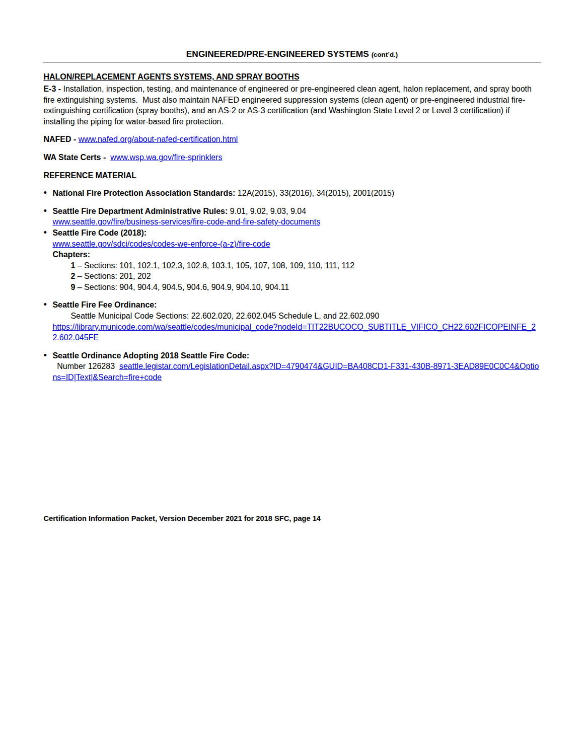ENGINEERED/PRE-ENGINEERED SYSTEMS (cont’d.)
HALON/REPLACEMENT AGENTS SYSTEMS, AND SPRAY BOOTHS
E-3 - Installation, inspection, testing, and maintenance of engineered or pre-engineered clean agent, halon replacement, and spray booth fire extinguishing systems. Must also maintain NAFED engineered suppression systems (clean agent) or pre-engineered industrial fire-extinguishing certification (spray booths), and an AS-2 or AS-3 certification (and Washington State Level 2 or Level 3 certification) if installing the piping for water-based fire protection.
NAFED - www.nafed.org/about-nafed-certification.html
WA State Certs - www.wsp.wa.gov/fire-sprinklers
REFERENCE MATERIAL
National Fire Protection Association Standards: 12A(2015), 33(2016), 34(2015), 2001(2015)
Seattle Fire Department Administrative Rules: 9.01, 9.02, 9.03, 9.04
www.seattle.gov/fire/business-services/fire-code-and-fire-safety-documents
Seattle Fire Code (2018):
www.seattle.gov/sdci/codes/codes-we-enforce-(a-z)/fire-code
Chapters:
1 – Sections: 101, 102.1, 102.3, 102.8, 103.1, 105, 107, 108, 109, 110, 111, 112
2 – Sections: 201, 202
9 – Sections: 904, 904.4, 904.5, 904.6, 904.9, 904.10, 904.11
Seattle Fire Fee Ordinance:
Seattle Municipal Code Sections: 22.602.020, 22.602.045 Schedule L, and 22.602.090
https://library.municode.com/wa/seattle/codes/municipal_code?nodeId=TIT22BUCOCO_SUBTITLE_VIFICO_CH22.602FICOPEINFE_22.602.045FE
Seattle Ordinance Adopting 2018 Seattle Fire Code:
Number 126283 seattle.legistar.com/LegislationDetail.aspx?ID=4790474&GUID=BA408CD1-F331-430B-8971-3EAD89E0C0C4&Options=ID|Text|&Search=fire+code
Certification Information Packet, Version December 2021 for 2018 SFC, page 14